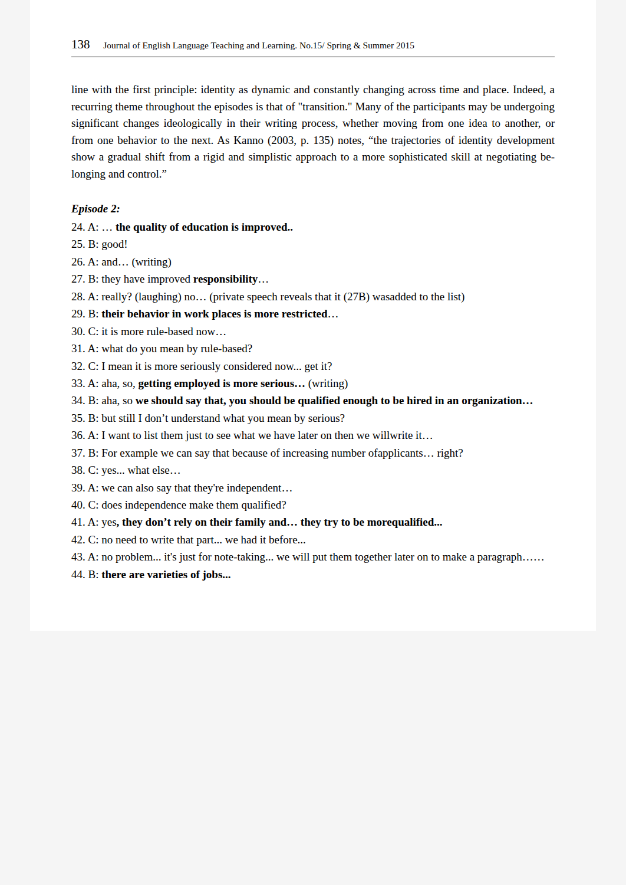138 Journal of English Language Teaching and Learning. No.15/ Spring & Summer 2015
line with the first principle: identity as dynamic and constantly changing across time and place. Indeed, a recurring theme throughout the episodes is that of "transition." Many of the participants may be undergoing significant changes ideologically in their writing process, whether moving from one idea to another, or from one behavior to the next. As Kanno (2003, p. 135) notes, “the trajectories of identity development show a gradual shift from a rigid and simplistic approach to a more sophisticated skill at negotiating belonging and control.”
Episode 2:
24. A: … the quality of education is improved..
25. B: good!
26. A: and… (writing)
27. B: they have improved responsibility…
28. A: really? (laughing) no… (private speech reveals that it (27B) wasadded to the list)
29. B: their behavior in work places is more restricted…
30. C: it is more rule-based now…
31. A: what do you mean by rule-based?
32. C: I mean it is more seriously considered now... get it?
33. A: aha, so, getting employed is more serious… (writing)
34. B: aha, so we should say that, you should be qualified enough to be hired in an organization…
35. B: but still I don’t understand what you mean by serious?
36. A: I want to list them just to see what we have later on then we willwrite it…
37. B: For example we can say that because of increasing number ofapplicants… right?
38. C: yes... what else…
39. A: we can also say that they're independent…
40. C: does independence make them qualified?
41. A: yes, they don’t rely on their family and… they try to be morequalified...
42. C: no need to write that part... we had it before...
43. A: no problem... it's just for note-taking... we will put them together later on to make a paragraph……
44. B: there are varieties of jobs...